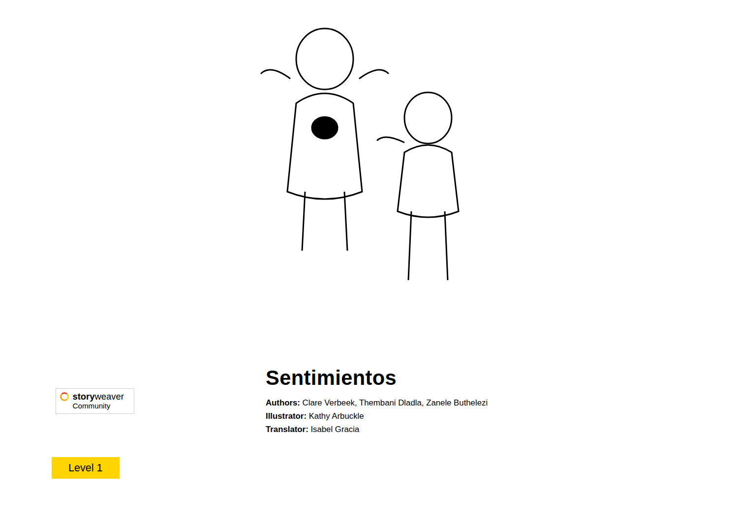Sentimientos
Authors: Clare Verbeek, Thembani Dladla, Zanele Buthelezi
Illustrator: Kathy Arbuckle
Translator: Isabel Gracia
story weaver
Community
Level 1